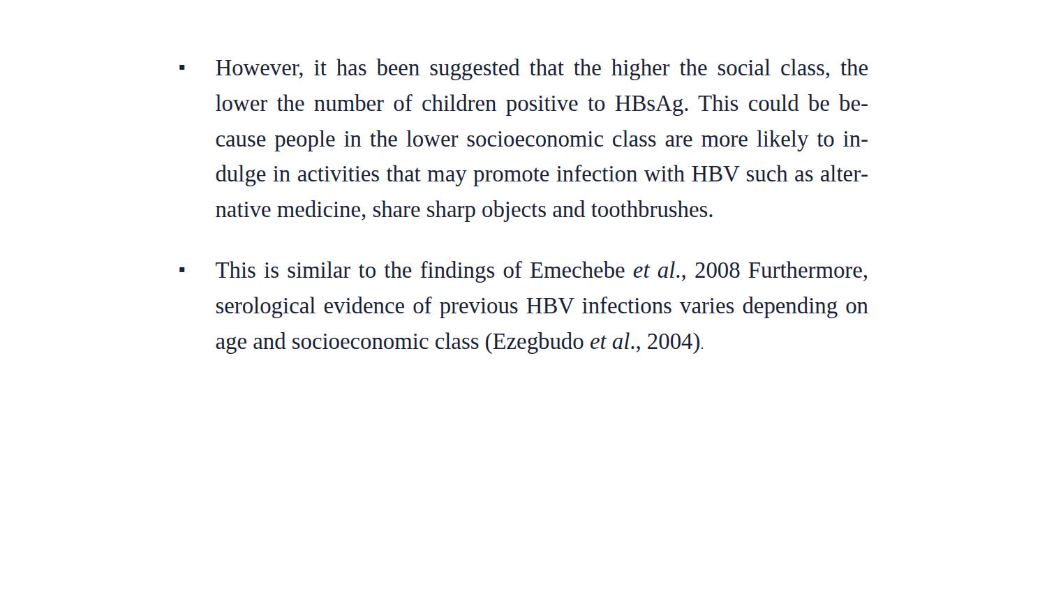However, it has been suggested that the higher the social class, the lower the number of children positive to HBsAg. This could be because people in the lower socioeconomic class are more likely to indulge in activities that may promote infection with HBV such as alternative medicine, share sharp objects and toothbrushes.
This is similar to the findings of Emechebe et al., 2008 Furthermore, serological evidence of previous HBV infections varies depending on age and socioeconomic class (Ezegbudo et al., 2004).